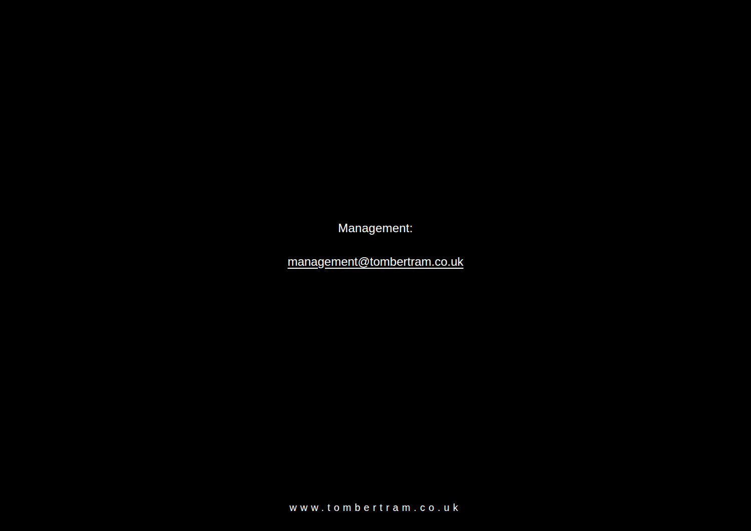Management:
management@tombertram.co.uk
www.tombertram.co.uk